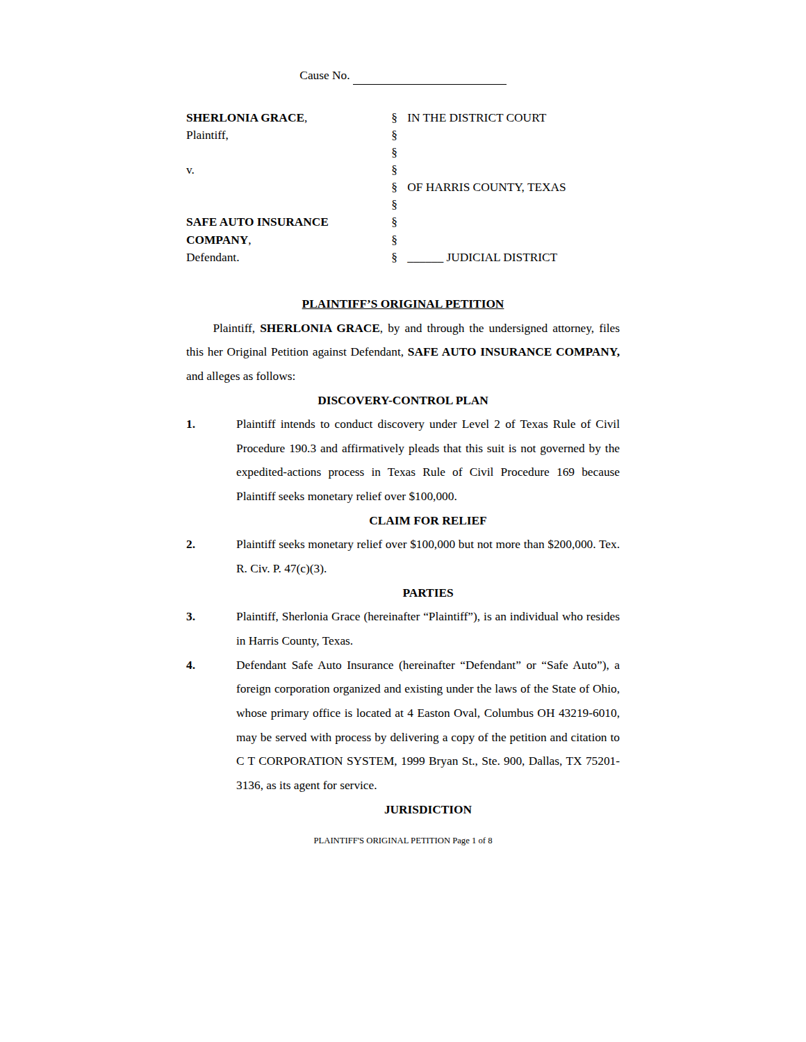Cause No.
| Sherlonia Grace , | § | IN THE DISTRICT COURT |
| Plaintiff, | § | |
| | § | |
| v. | § | |
| | § | OF HARRIS COUNTY, TEXAS |
| | § | |
| Safe Auto Insurance | § | |
| Company , | § | |
| Defendant. | § | ______ JUDICIAL DISTRICT |
PLAINTIFF’S ORIGINAL PETITION
Plaintiff, SHERLONIA GRACE, by and through the undersigned attorney, files this her Original Petition against Defendant, SAFE AUTO INSURANCE COMPANY, and alleges as follows:
DISCOVERY-CONTROL PLAN
Plaintiff intends to conduct discovery under Level 2 of Texas Rule of Civil Procedure 190.3 and affirmatively pleads that this suit is not governed by the expedited-actions process in Texas Rule of Civil Procedure 169 because Plaintiff seeks monetary relief over $100,000.
CLAIM FOR RELIEF
Plaintiff seeks monetary relief over $100,000 but not more than $200,000. Tex. R. Civ. P. 47(c)(3).
PARTIES
Plaintiff, Sherlonia Grace (hereinafter “Plaintiff”), is an individual who resides in Harris County, Texas.
Defendant Safe Auto Insurance (hereinafter “Defendant” or “Safe Auto”), a foreign corporation organized and existing under the laws of the State of Ohio, whose primary office is located at 4 Easton Oval, Columbus OH 43219-6010, may be served with process by delivering a copy of the petition and citation to C T CORPORATION SYSTEM, 1999 Bryan St., Ste. 900, Dallas, TX 75201-3136, as its agent for service.
JURISDICTION
PLAINTIFF'S ORIGINAL PETITION Page 1 of 8